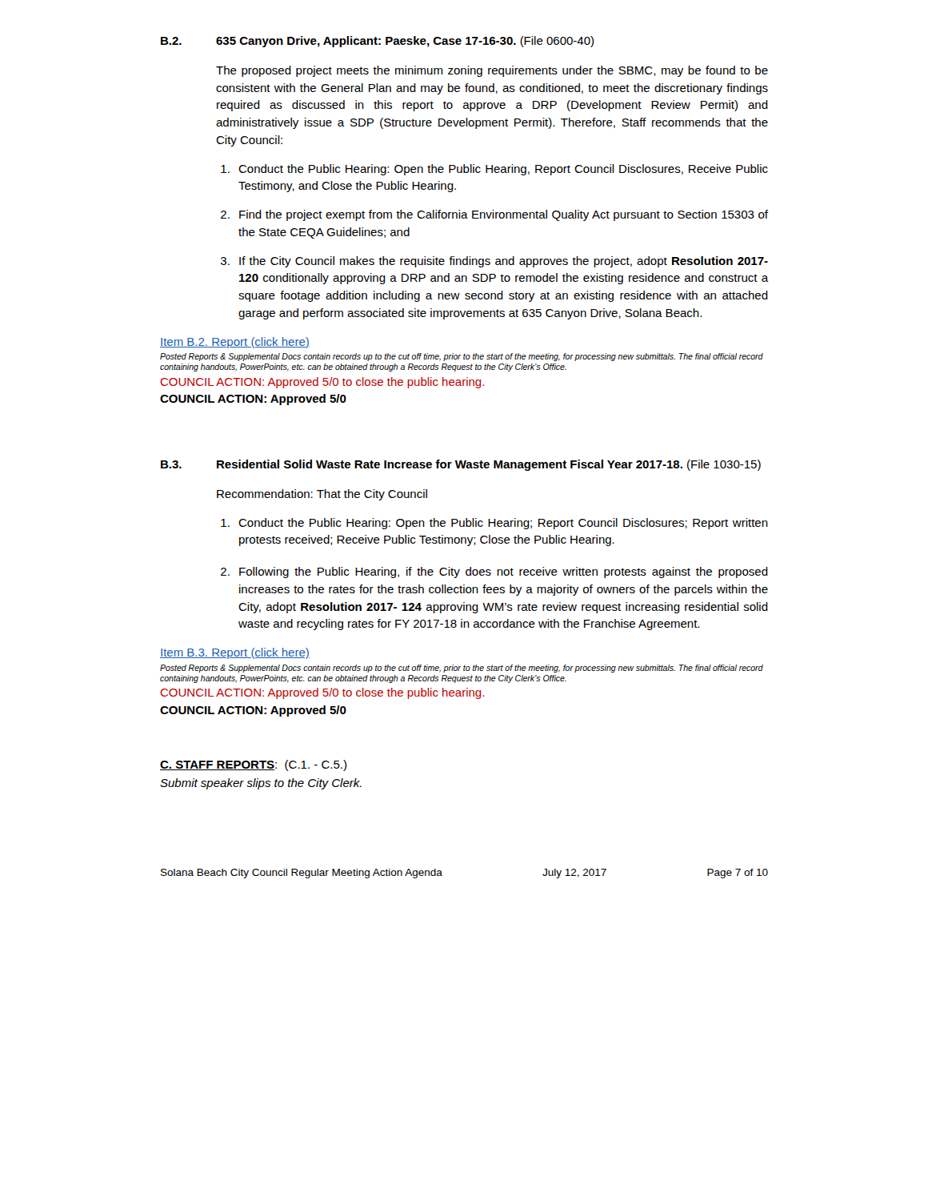B.2.
635 Canyon Drive, Applicant: Paeske, Case 17-16-30. (File 0600-40)
The proposed project meets the minimum zoning requirements under the SBMC, may be found to be consistent with the General Plan and may be found, as conditioned, to meet the discretionary findings required as discussed in this report to approve a DRP (Development Review Permit) and administratively issue a SDP (Structure Development Permit). Therefore, Staff recommends that the City Council:
Conduct the Public Hearing: Open the Public Hearing, Report Council Disclosures, Receive Public Testimony, and Close the Public Hearing.
Find the project exempt from the California Environmental Quality Act pursuant to Section 15303 of the State CEQA Guidelines; and
If the City Council makes the requisite findings and approves the project, adopt Resolution 2017-120 conditionally approving a DRP and an SDP to remodel the existing residence and construct a square footage addition including a new second story at an existing residence with an attached garage and perform associated site improvements at 635 Canyon Drive, Solana Beach.
Item B.2. Report (click here)
Posted Reports & Supplemental Docs contain records up to the cut off time, prior to the start of the meeting, for processing new submittals. The final official record containing handouts, PowerPoints, etc. can be obtained through a Records Request to the City Clerk’s Office.
COUNCIL ACTION: Approved 5/0 to close the public hearing.
COUNCIL ACTION: Approved 5/0
B.3.
Residential Solid Waste Rate Increase for Waste Management Fiscal Year 2017-18. (File 1030-15)
Recommendation: That the City Council
Conduct the Public Hearing: Open the Public Hearing; Report Council Disclosures; Report written protests received; Receive Public Testimony; Close the Public Hearing.
Following the Public Hearing, if the City does not receive written protests against the proposed increases to the rates for the trash collection fees by a majority of owners of the parcels within the City, adopt Resolution 2017- 124 approving WM’s rate review request increasing residential solid waste and recycling rates for FY 2017-18 in accordance with the Franchise Agreement.
Item B.3. Report (click here)
Posted Reports & Supplemental Docs contain records up to the cut off time, prior to the start of the meeting, for processing new submittals. The final official record containing handouts, PowerPoints, etc. can be obtained through a Records Request to the City Clerk’s Office.
COUNCIL ACTION: Approved 5/0 to close the public hearing.
COUNCIL ACTION: Approved 5/0
C. STAFF REPORTS
: (C.1. - C.5.)
Submit speaker slips to the City Clerk.
Solana Beach City Council Regular Meeting Action Agenda
July 12, 2017
Page 7 of 10